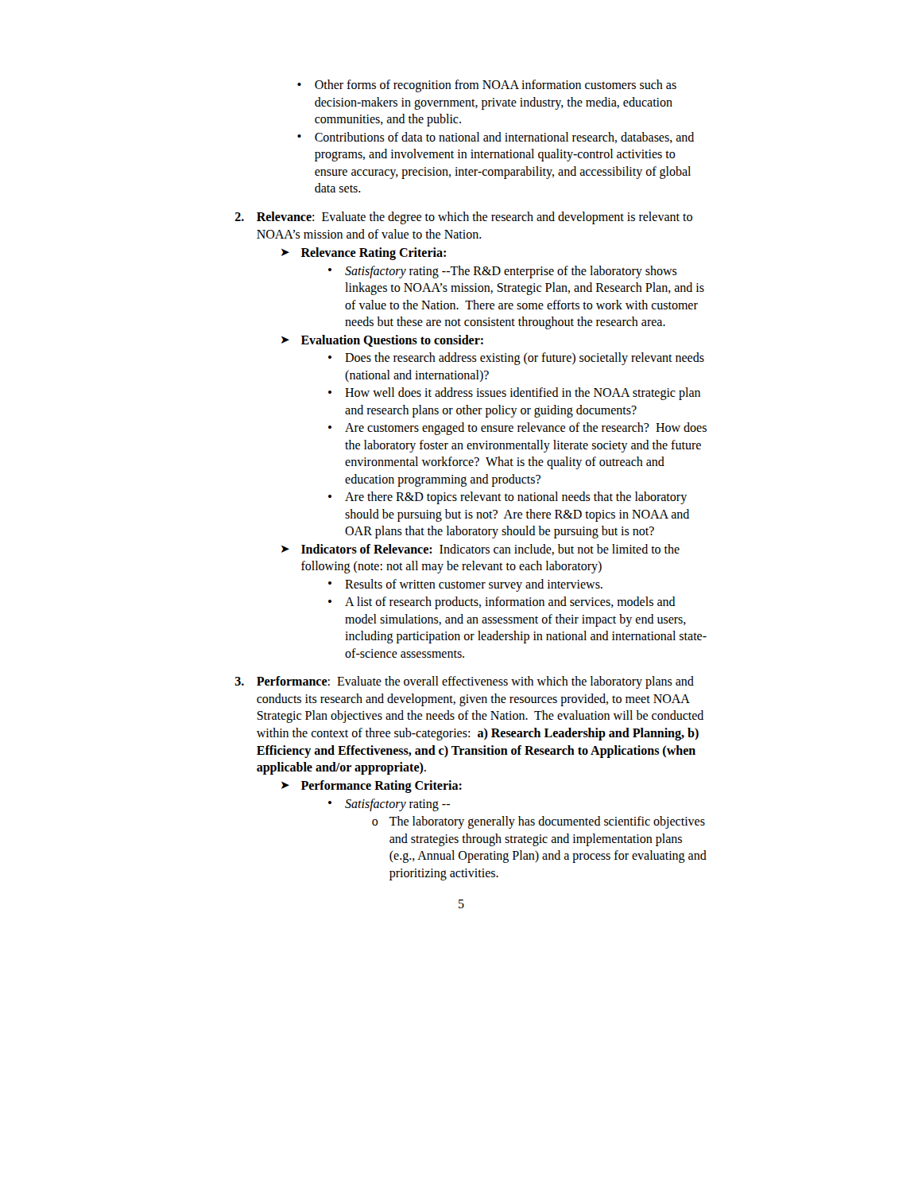Other forms of recognition from NOAA information customers such as decision-makers in government, private industry, the media, education communities, and the public.
Contributions of data to national and international research, databases, and programs, and involvement in international quality-control activities to ensure accuracy, precision, inter-comparability, and accessibility of global data sets.
Relevance: Evaluate the degree to which the research and development is relevant to NOAA’s mission and of value to the Nation.
Relevance Rating Criteria:
Satisfactory rating --The R&D enterprise of the laboratory shows linkages to NOAA’s mission, Strategic Plan, and Research Plan, and is of value to the Nation. There are some efforts to work with customer needs but these are not consistent throughout the research area.
Evaluation Questions to consider:
Does the research address existing (or future) societally relevant needs (national and international)?
How well does it address issues identified in the NOAA strategic plan and research plans or other policy or guiding documents?
Are customers engaged to ensure relevance of the research? How does the laboratory foster an environmentally literate society and the future environmental workforce? What is the quality of outreach and education programming and products?
Are there R&D topics relevant to national needs that the laboratory should be pursuing but is not? Are there R&D topics in NOAA and OAR plans that the laboratory should be pursuing but is not?
Indicators of Relevance: Indicators can include, but not be limited to the following (note: not all may be relevant to each laboratory)
Results of written customer survey and interviews.
A list of research products, information and services, models and model simulations, and an assessment of their impact by end users, including participation or leadership in national and international state-of-science assessments.
Performance: Evaluate the overall effectiveness with which the laboratory plans and conducts its research and development, given the resources provided, to meet NOAA Strategic Plan objectives and the needs of the Nation. The evaluation will be conducted within the context of three sub-categories: a) Research Leadership and Planning, b) Efficiency and Effectiveness, and c) Transition of Research to Applications (when applicable and/or appropriate).
Performance Rating Criteria:
Satisfactory rating --
The laboratory generally has documented scientific objectives and strategies through strategic and implementation plans (e.g., Annual Operating Plan) and a process for evaluating and prioritizing activities.
5